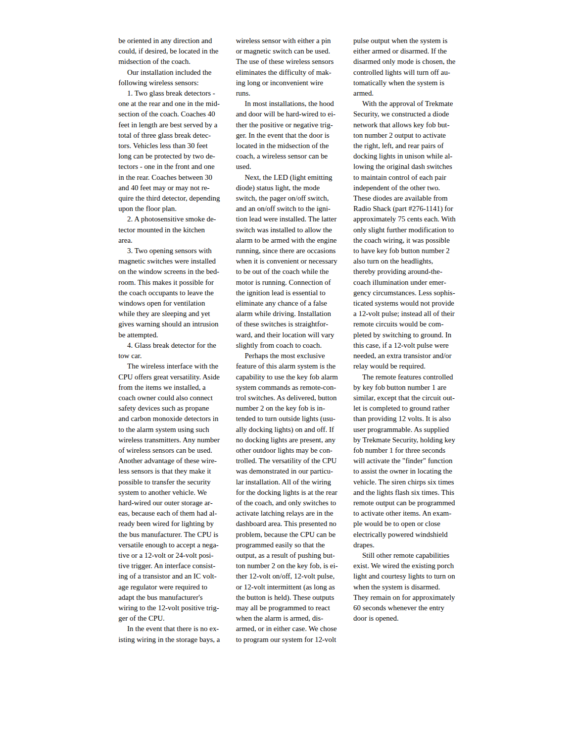be oriented in any direction and could, if desired, be located in the midsection of the coach.
Our installation included the following wireless sensors:
1. Two glass break detectors - one at the rear and one in the midsection of the coach. Coaches 40 feet in length are best served by a total of three glass break detectors. Vehicles less than 30 feet long can be protected by two detectors - one in the front and one in the rear. Coaches between 30 and 40 feet may or may not require the third detector, depending upon the floor plan.
2. A photosensitive smoke detector mounted in the kitchen area.
3. Two opening sensors with magnetic switches were installed on the window screens in the bedroom. This makes it possible for the coach occupants to leave the windows open for ventilation while they are sleeping and yet gives warning should an intrusion be attempted.
4. Glass break detector for the tow car.
The wireless interface with the CPU offers great versatility. Aside from the items we installed, a coach owner could also connect safety devices such as propane and carbon monoxide detectors in to the alarm system using such wireless transmitters. Any number of wireless sensors can be used. Another advantage of these wireless sensors is that they make it possible to transfer the security system to another vehicle. We hard-wired our outer storage areas, because each of them had already been wired for lighting by the bus manufacturer. The CPU is versatile enough to accept a negative or a 12-volt or 24-volt positive trigger. An interface consisting of a transistor and an IC voltage regulator were required to adapt the bus manufacturer's wiring to the 12-volt positive trigger of the CPU.
In the event that there is no existing wiring in the storage bays, a wireless sensor with either a pin or magnetic switch can be used. The use of these wireless sensors eliminates the difficulty of making long or inconvenient wire runs.
In most installations, the hood and door will be hard-wired to either the positive or negative trigger. In the event that the door is located in the midsection of the coach, a wireless sensor can be used.
Next, the LED (light emitting diode) status light, the mode switch, the pager on/off switch, and an on/off switch to the ignition lead were installed. The latter switch was installed to allow the alarm to be armed with the engine running, since there are occasions when it is convenient or necessary to be out of the coach while the motor is running. Connection of the ignition lead is essential to eliminate any chance of a false alarm while driving. Installation of these switches is straightforward, and their location will vary slightly from coach to coach.
Perhaps the most exclusive feature of this alarm system is the capability to use the key fob alarm system commands as remote-control switches. As delivered, button number 2 on the key fob is intended to turn outside lights (usually docking lights) on and off. If no docking lights are present, any other outdoor lights may be controlled. The versatility of the CPU was demonstrated in our particular installation. All of the wiring for the docking lights is at the rear of the coach, and only switches to activate latching relays are in the dashboard area. This presented no problem, because the CPU can be programmed easily so that the output, as a result of pushing button number 2 on the key fob, is either 12-volt on/off, 12-volt pulse, or 12-volt intermittent (as long as the button is held). These outputs may all be programmed to react when the alarm is armed, disarmed, or in either case. We chose to program our system for 12-volt pulse output when the system is either armed or disarmed. If the disarmed only mode is chosen, the controlled lights will turn off automatically when the system is armed.
With the approval of Trekmate Security, we constructed a diode network that allows key fob button number 2 output to activate the right, left, and rear pairs of docking lights in unison while allowing the original dash switches to maintain control of each pair independent of the other two. These diodes are available from Radio Shack (part #276-1141) for approximately 75 cents each. With only slight further modification to the coach wiring, it was possible to have key fob button number 2 also turn on the headlights, thereby providing around-the-coach illumination under emergency circumstances. Less sophisticated systems would not provide a 12-volt pulse; instead all of their remote circuits would be completed by switching to ground. In this case, if a 12-volt pulse were needed, an extra transistor and/or relay would be required.
The remote features controlled by key fob button number 1 are similar, except that the circuit outlet is completed to ground rather than providing 12 volts. It is also user programmable. As supplied by Trekmate Security, holding key fob number 1 for three seconds will activate the "finder" function to assist the owner in locating the vehicle. The siren chirps six times and the lights flash six times. This remote output can be programmed to activate other items. An example would be to open or close electrically powered windshield drapes.
Still other remote capabilities exist. We wired the existing porch light and courtesy lights to turn on when the system is disarmed. They remain on for approximately 60 seconds whenever the entry door is opened.